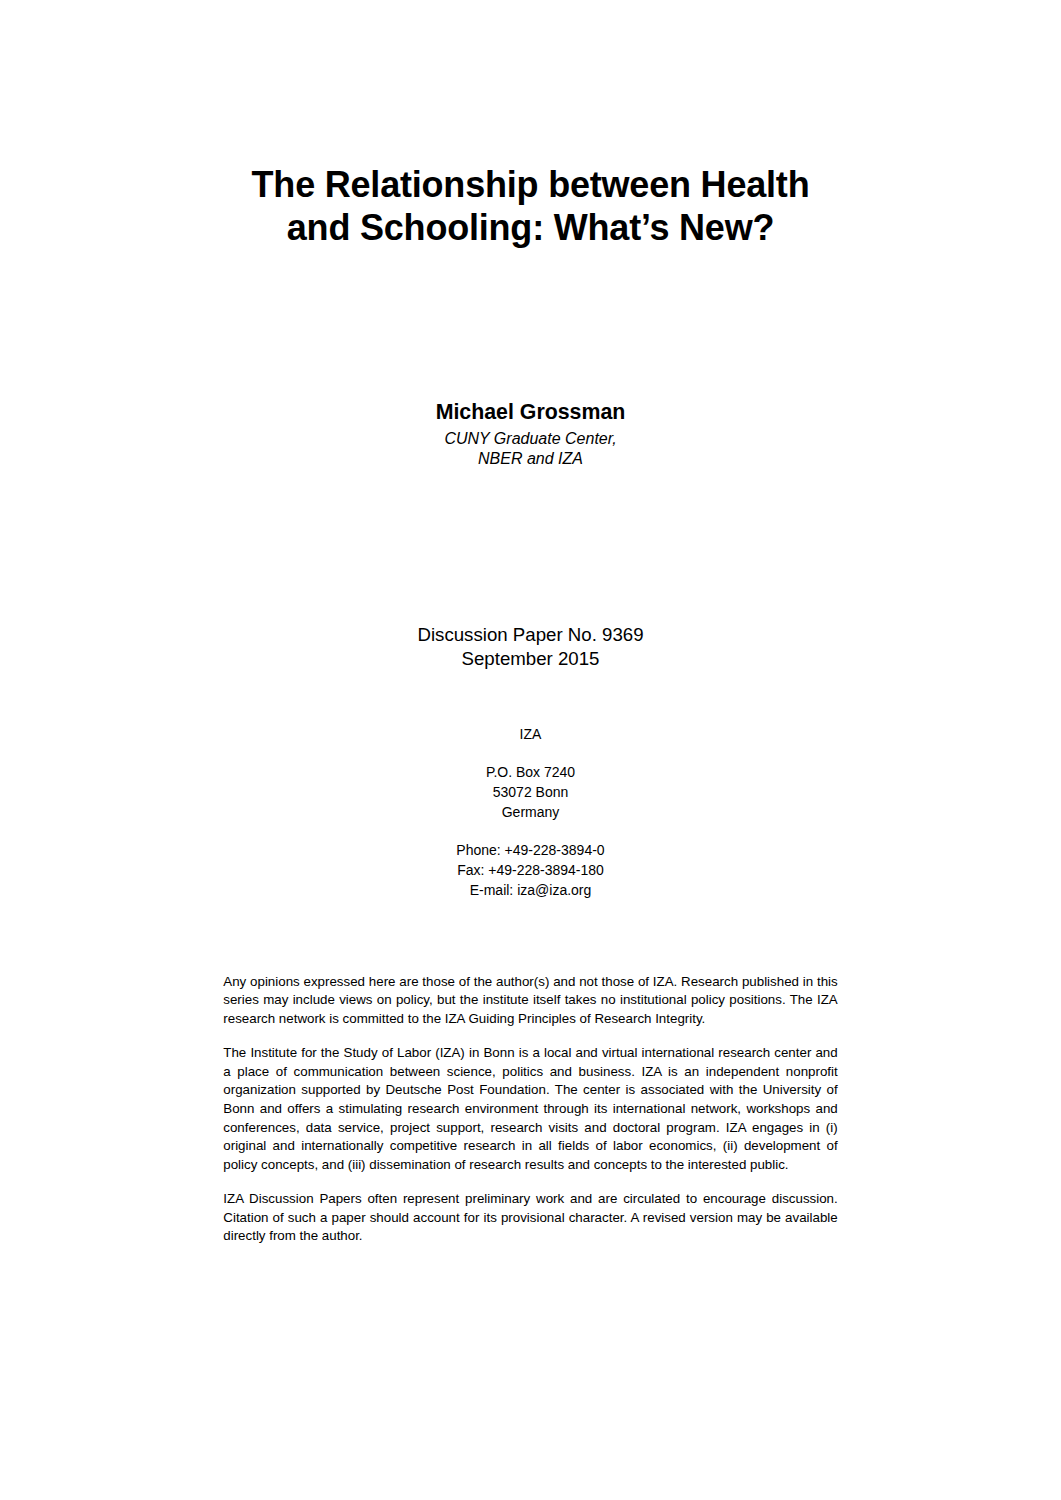The Relationship between Health
and Schooling: What’s New?
Michael Grossman
CUNY Graduate Center,
NBER and IZA
Discussion Paper No. 9369
September 2015
IZA
P.O. Box 7240
53072 Bonn
Germany
Phone: +49-228-3894-0
Fax: +49-228-3894-180
E-mail: iza@iza.org
Any opinions expressed here are those of the author(s) and not those of IZA. Research published in this series may include views on policy, but the institute itself takes no institutional policy positions. The IZA research network is committed to the IZA Guiding Principles of Research Integrity.
The Institute for the Study of Labor (IZA) in Bonn is a local and virtual international research center and a place of communication between science, politics and business. IZA is an independent nonprofit organization supported by Deutsche Post Foundation. The center is associated with the University of Bonn and offers a stimulating research environment through its international network, workshops and conferences, data service, project support, research visits and doctoral program. IZA engages in (i) original and internationally competitive research in all fields of labor economics, (ii) development of policy concepts, and (iii) dissemination of research results and concepts to the interested public.
IZA Discussion Papers often represent preliminary work and are circulated to encourage discussion. Citation of such a paper should account for its provisional character. A revised version may be available directly from the author.